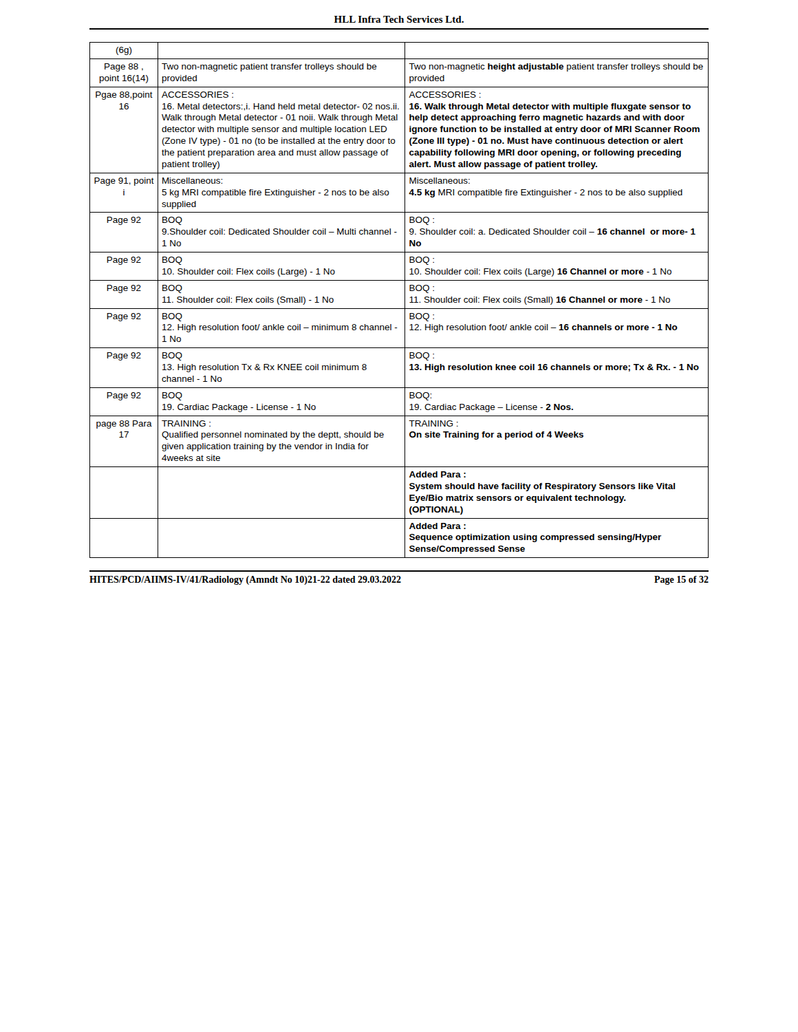HLL Infra Tech Services Ltd.
| (6g) | | |
| Page 88 , point 16(14) | Two non-magnetic patient transfer trolleys should be provided | Two non-magnetic height adjustable patient transfer trolleys should be provided |
| Pgae 88,point 16 | ACCESSORIES : 16. Metal detectors:,i. Hand held metal detector- 02 nos.ii. Walk through Metal detector - 01 noii. Walk through Metal detector with multiple sensor and multiple location LED (Zone IV type) - 01 no (to be installed at the entry door to the patient preparation area and must allow passage of patient trolley) | ACCESSORIES : 16. Walk through Metal detector with multiple fluxgate sensor to help detect approaching ferro magnetic hazards and with door ignore function to be installed at entry door of MRI Scanner Room (Zone III type) - 01 no. Must have continuous detection or alert capability following MRI door opening, or following preceding alert. Must allow passage of patient trolley. |
| Page 91, point i | Miscellaneous: 5 kg MRI compatible fire Extinguisher - 2 nos to be also supplied | Miscellaneous: 4.5 kg MRI compatible fire Extinguisher - 2 nos to be also supplied |
| Page 92 | BOQ 9.Shoulder coil: Dedicated Shoulder coil – Multi channel - 1 No | BOQ : 9. Shoulder coil: a. Dedicated Shoulder coil – 16 channel or more- 1 No |
| Page 92 | BOQ 10. Shoulder coil: Flex coils (Large) - 1 No | BOQ : 10. Shoulder coil: Flex coils (Large) 16 Channel or more - 1 No |
| Page 92 | BOQ 11. Shoulder coil: Flex coils (Small) - 1 No | BOQ : 11. Shoulder coil: Flex coils (Small) 16 Channel or more - 1 No |
| Page 92 | BOQ 12. High resolution foot/ ankle coil – minimum 8 channel - 1 No | BOQ : 12. High resolution foot/ ankle coil – 16 channels or more - 1 No |
| Page 92 | BOQ 13. High resolution Tx & Rx KNEE coil minimum 8 channel - 1 No | BOQ : 13. High resolution knee coil 16 channels or more; Tx & Rx. - 1 No |
| Page 92 | BOQ 19. Cardiac Package - License - 1 No | BOQ: 19. Cardiac Package – License - 2 Nos. |
| page 88 Para 17 | TRAINING : Qualified personnel nominated by the deptt, should be given application training by the vendor in India for 4weeks at site | TRAINING : On site Training for a period of 4 Weeks |
| | | Added Para : System should have facility of Respiratory Sensors like Vital Eye/Bio matrix sensors or equivalent technology. (OPTIONAL) |
| | | Added Para : Sequence optimization using compressed sensing/Hyper Sense/Compressed Sense |
HITES/PCD/AIIMS-IV/41/Radiology (Amndt No 10)21-22 dated 29.03.2022 Page 15 of 32